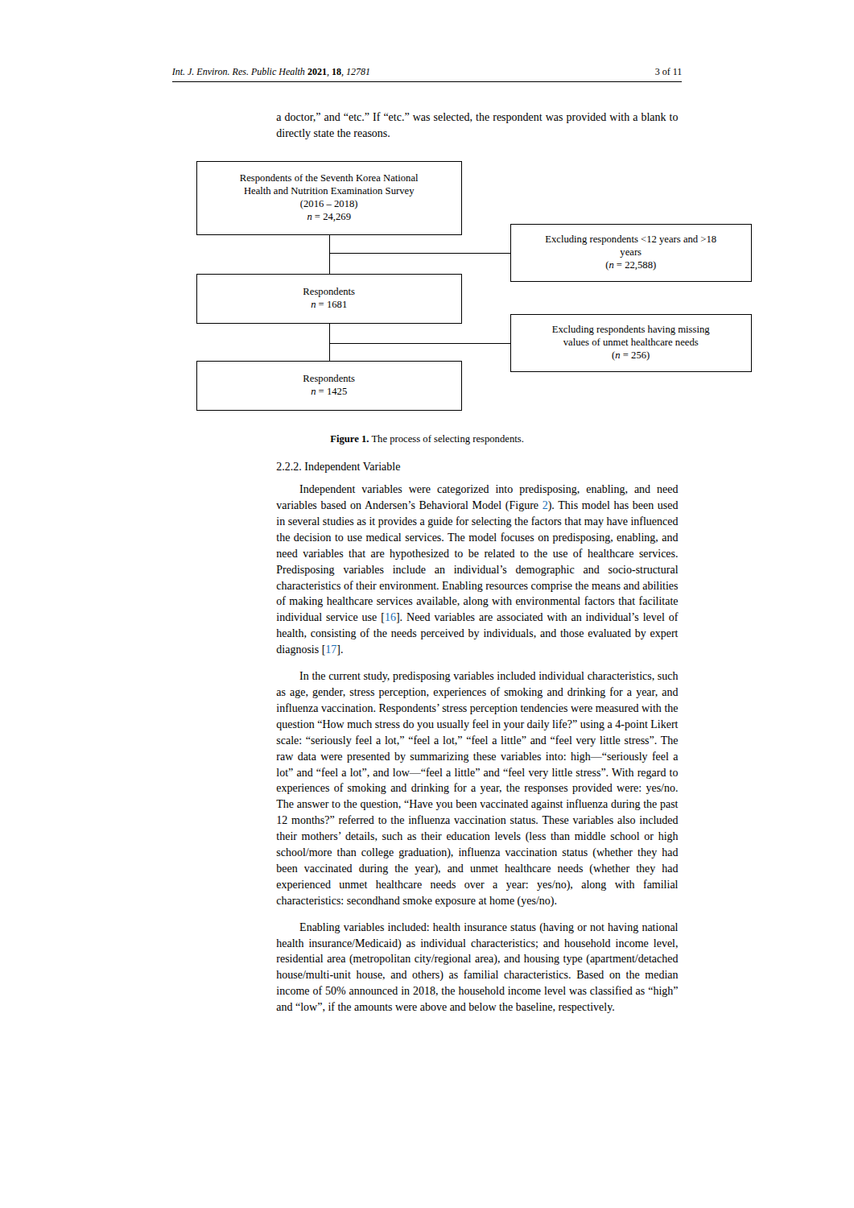Int. J. Environ. Res. Public Health 2021, 18, 12781
3 of 11
a doctor,” and “etc.” If “etc.” was selected, the respondent was provided with a blank to directly state the reasons.
Respondents of the Seventh Korea National
Health and Nutrition Examination Survey
(2016 – 2018)
n = 24,269
Respondents
n = 1681
Respondents
n = 1425
Excluding respondents <12 years and >18
years
(n = 22,588)
Excluding respondents having missing
values of unmet healthcare needs
(n = 256)
Figure 1. The process of selecting respondents.
2.2.2. Independent Variable
Independent variables were categorized into predisposing, enabling, and need variables based on Andersen’s Behavioral Model (Figure 2). This model has been used in several studies as it provides a guide for selecting the factors that may have influenced the decision to use medical services. The model focuses on predisposing, enabling, and need variables that are hypothesized to be related to the use of healthcare services. Predisposing variables include an individual’s demographic and socio-structural characteristics of their environment. Enabling resources comprise the means and abilities of making healthcare services available, along with environmental factors that facilitate individual service use [16]. Need variables are associated with an individual’s level of health, consisting of the needs perceived by individuals, and those evaluated by expert diagnosis [17].
In the current study, predisposing variables included individual characteristics, such as age, gender, stress perception, experiences of smoking and drinking for a year, and influenza vaccination. Respondents’ stress perception tendencies were measured with the question “How much stress do you usually feel in your daily life?” using a 4-point Likert scale: “seriously feel a lot,” “feel a lot,” “feel a little” and “feel very little stress”. The raw data were presented by summarizing these variables into: high—“seriously feel a lot” and “feel a lot”, and low—“feel a little” and “feel very little stress”. With regard to experiences of smoking and drinking for a year, the responses provided were: yes/no. The answer to the question, “Have you been vaccinated against influenza during the past 12 months?” referred to the influenza vaccination status. These variables also included their mothers’ details, such as their education levels (less than middle school or high school/more than college graduation), influenza vaccination status (whether they had been vaccinated during the year), and unmet healthcare needs (whether they had experienced unmet healthcare needs over a year: yes/no), along with familial characteristics: secondhand smoke exposure at home (yes/no).
Enabling variables included: health insurance status (having or not having national health insurance/Medicaid) as individual characteristics; and household income level, residential area (metropolitan city/regional area), and housing type (apartment/detached house/multi-unit house, and others) as familial characteristics. Based on the median income of 50% announced in 2018, the household income level was classified as “high” and “low”, if the amounts were above and below the baseline, respectively.